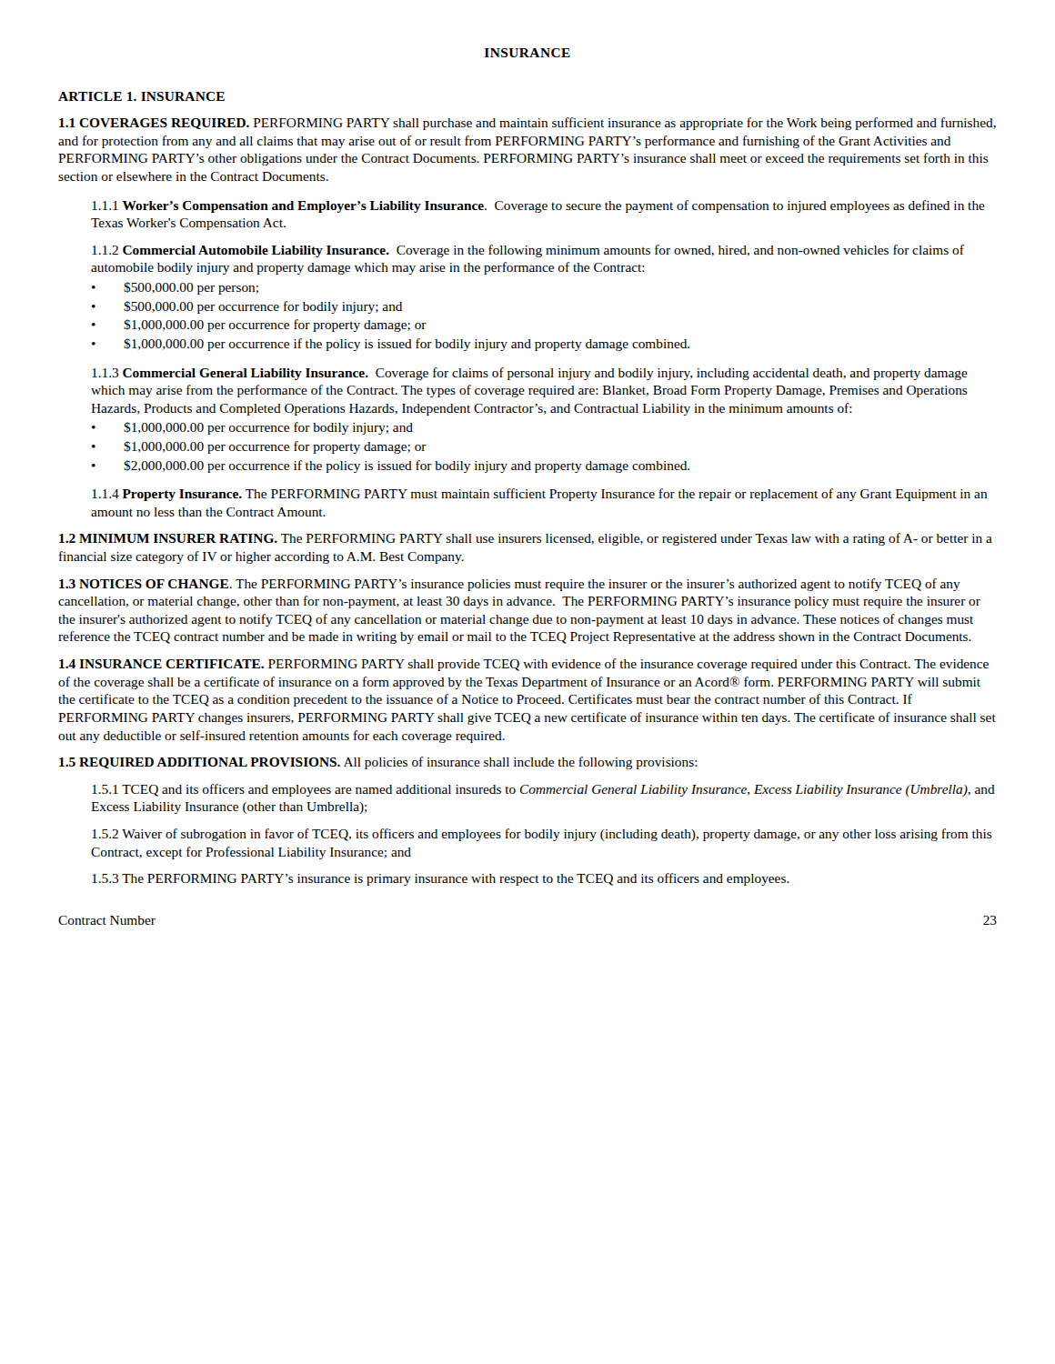INSURANCE
ARTICLE 1. INSURANCE
1.1 COVERAGES REQUIRED. PERFORMING PARTY shall purchase and maintain sufficient insurance as appropriate for the Work being performed and furnished, and for protection from any and all claims that may arise out of or result from PERFORMING PARTY’s performance and furnishing of the Grant Activities and PERFORMING PARTY’s other obligations under the Contract Documents. PERFORMING PARTY’s insurance shall meet or exceed the requirements set forth in this section or elsewhere in the Contract Documents.
1.1.1 Worker’s Compensation and Employer’s Liability Insurance. Coverage to secure the payment of compensation to injured employees as defined in the Texas Worker's Compensation Act.
1.1.2 Commercial Automobile Liability Insurance. Coverage in the following minimum amounts for owned, hired, and non-owned vehicles for claims of automobile bodily injury and property damage which may arise in the performance of the Contract:
$500,000.00 per person;
$500,000.00 per occurrence for bodily injury; and
$1,000,000.00 per occurrence for property damage; or
$1,000,000.00 per occurrence if the policy is issued for bodily injury and property damage combined.
1.1.3 Commercial General Liability Insurance. Coverage for claims of personal injury and bodily injury, including accidental death, and property damage which may arise from the performance of the Contract. The types of coverage required are: Blanket, Broad Form Property Damage, Premises and Operations Hazards, Products and Completed Operations Hazards, Independent Contractor’s, and Contractual Liability in the minimum amounts of:
$1,000,000.00 per occurrence for bodily injury; and
$1,000,000.00 per occurrence for property damage; or
$2,000,000.00 per occurrence if the policy is issued for bodily injury and property damage combined.
1.1.4 Property Insurance. The PERFORMING PARTY must maintain sufficient Property Insurance for the repair or replacement of any Grant Equipment in an amount no less than the Contract Amount.
1.2 MINIMUM INSURER RATING. The PERFORMING PARTY shall use insurers licensed, eligible, or registered under Texas law with a rating of A- or better in a financial size category of IV or higher according to A.M. Best Company.
1.3 NOTICES OF CHANGE. The PERFORMING PARTY’s insurance policies must require the insurer or the insurer’s authorized agent to notify TCEQ of any cancellation, or material change, other than for non-payment, at least 30 days in advance. The PERFORMING PARTY’s insurance policy must require the insurer or the insurer's authorized agent to notify TCEQ of any cancellation or material change due to non-payment at least 10 days in advance. These notices of changes must reference the TCEQ contract number and be made in writing by email or mail to the TCEQ Project Representative at the address shown in the Contract Documents.
1.4 INSURANCE CERTIFICATE. PERFORMING PARTY shall provide TCEQ with evidence of the insurance coverage required under this Contract. The evidence of the coverage shall be a certificate of insurance on a form approved by the Texas Department of Insurance or an Acord® form. PERFORMING PARTY will submit the certificate to the TCEQ as a condition precedent to the issuance of a Notice to Proceed. Certificates must bear the contract number of this Contract. If PERFORMING PARTY changes insurers, PERFORMING PARTY shall give TCEQ a new certificate of insurance within ten days. The certificate of insurance shall set out any deductible or self-insured retention amounts for each coverage required.
1.5 REQUIRED ADDITIONAL PROVISIONS. All policies of insurance shall include the following provisions:
1.5.1 TCEQ and its officers and employees are named additional insureds to Commercial General Liability Insurance, Excess Liability Insurance (Umbrella), and Excess Liability Insurance (other than Umbrella);
1.5.2 Waiver of subrogation in favor of TCEQ, its officers and employees for bodily injury (including death), property damage, or any other loss arising from this Contract, except for Professional Liability Insurance; and
1.5.3 The PERFORMING PARTY’s insurance is primary insurance with respect to the TCEQ and its officers and employees.
Contract Number 23